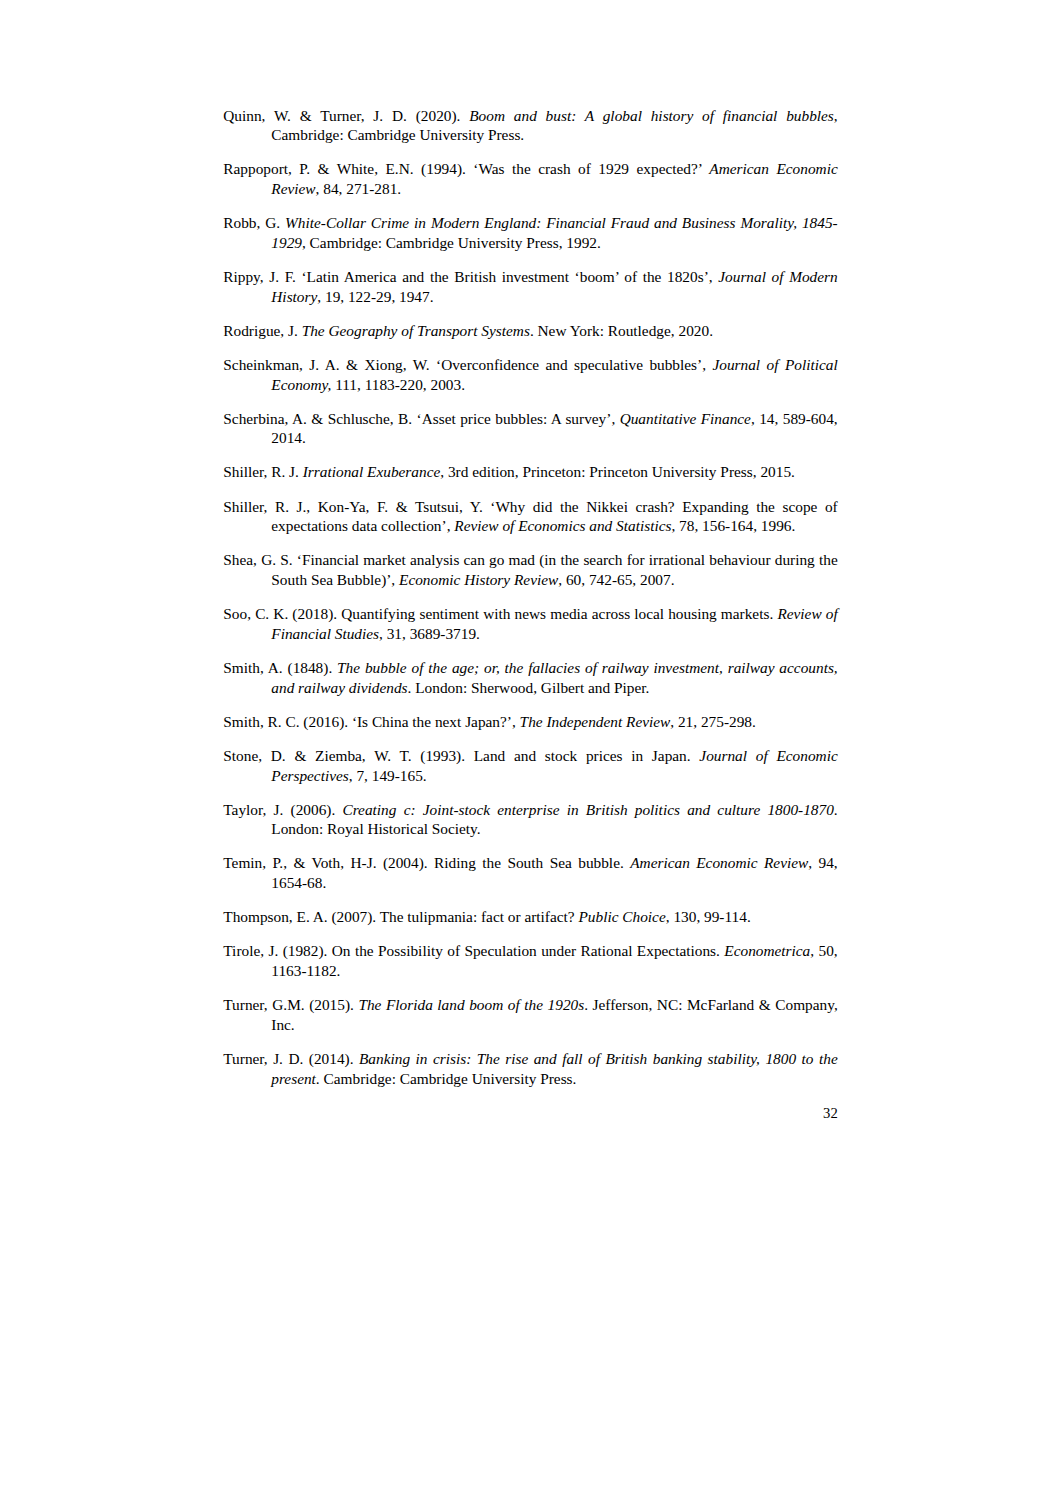Quinn, W. & Turner, J. D. (2020). Boom and bust: A global history of financial bubbles, Cambridge: Cambridge University Press.
Rappoport, P. & White, E.N. (1994). ‘Was the crash of 1929 expected?’ American Economic Review, 84, 271-281.
Robb, G. White-Collar Crime in Modern England: Financial Fraud and Business Morality, 1845-1929, Cambridge: Cambridge University Press, 1992.
Rippy, J. F. ‘Latin America and the British investment ‘boom’ of the 1820s’, Journal of Modern History, 19, 122-29, 1947.
Rodrigue, J. The Geography of Transport Systems. New York: Routledge, 2020.
Scheinkman, J. A. & Xiong, W. ‘Overconfidence and speculative bubbles’, Journal of Political Economy, 111, 1183-220, 2003.
Scherbina, A. & Schlusche, B. ‘Asset price bubbles: A survey’, Quantitative Finance, 14, 589-604, 2014.
Shiller, R. J. Irrational Exuberance, 3rd edition, Princeton: Princeton University Press, 2015.
Shiller, R. J., Kon-Ya, F. & Tsutsui, Y. ‘Why did the Nikkei crash? Expanding the scope of expectations data collection’, Review of Economics and Statistics, 78, 156-164, 1996.
Shea, G. S. ‘Financial market analysis can go mad (in the search for irrational behaviour during the South Sea Bubble)’, Economic History Review, 60, 742-65, 2007.
Soo, C. K. (2018). Quantifying sentiment with news media across local housing markets. Review of Financial Studies, 31, 3689-3719.
Smith, A. (1848). The bubble of the age; or, the fallacies of railway investment, railway accounts, and railway dividends. London: Sherwood, Gilbert and Piper.
Smith, R. C. (2016). ‘Is China the next Japan?’, The Independent Review, 21, 275-298.
Stone, D. & Ziemba, W. T. (1993). Land and stock prices in Japan. Journal of Economic Perspectives, 7, 149-165.
Taylor, J. (2006). Creating c: Joint-stock enterprise in British politics and culture 1800-1870. London: Royal Historical Society.
Temin, P., & Voth, H-J. (2004). Riding the South Sea bubble. American Economic Review, 94, 1654-68.
Thompson, E. A. (2007). The tulipmania: fact or artifact? Public Choice, 130, 99-114.
Tirole, J. (1982). On the Possibility of Speculation under Rational Expectations. Econometrica, 50, 1163-1182.
Turner, G.M. (2015). The Florida land boom of the 1920s. Jefferson, NC: McFarland & Company, Inc.
Turner, J. D. (2014). Banking in crisis: The rise and fall of British banking stability, 1800 to the present. Cambridge: Cambridge University Press.
32